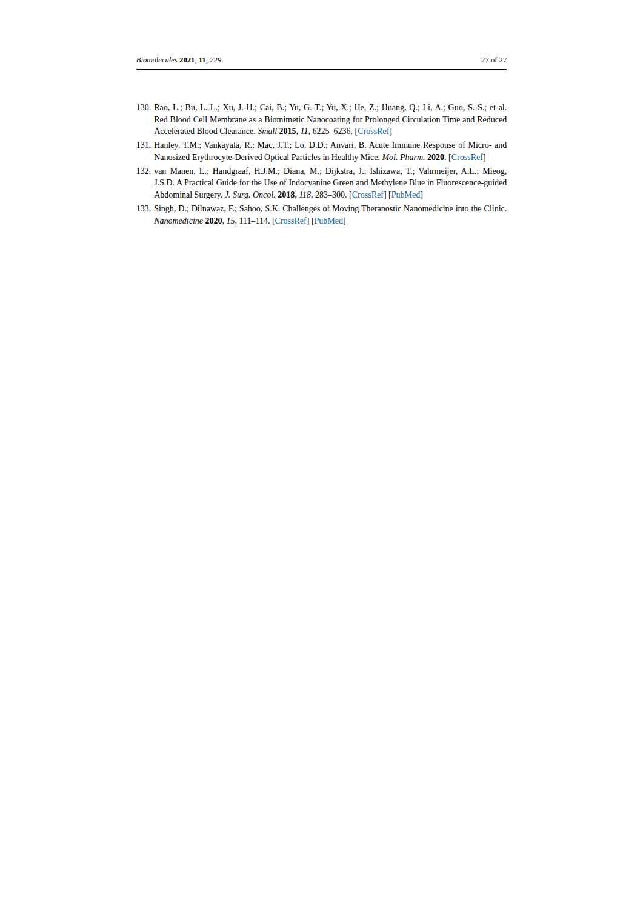Biomolecules 2021, 11, 729
27 of 27
130. Rao, L.; Bu, L.-L.; Xu, J.-H.; Cai, B.; Yu, G.-T.; Yu, X.; He, Z.; Huang, Q.; Li, A.; Guo, S.-S.; et al. Red Blood Cell Membrane as a Biomimetic Nanocoating for Prolonged Circulation Time and Reduced Accelerated Blood Clearance. Small 2015, 11, 6225–6236. [CrossRef]
131. Hanley, T.M.; Vankayala, R.; Mac, J.T.; Lo, D.D.; Anvari, B. Acute Immune Response of Micro- and Nanosized Erythrocyte-Derived Optical Particles in Healthy Mice. Mol. Pharm. 2020. [CrossRef]
132. van Manen, L.; Handgraaf, H.J.M.; Diana, M.; Dijkstra, J.; Ishizawa, T.; Vahrmeijer, A.L.; Mieog, J.S.D. A Practical Guide for the Use of Indocyanine Green and Methylene Blue in Fluorescence-guided Abdominal Surgery. J. Surg. Oncol. 2018, 118, 283–300. [CrossRef] [PubMed]
133. Singh, D.; Dilnawaz, F.; Sahoo, S.K. Challenges of Moving Theranostic Nanomedicine into the Clinic. Nanomedicine 2020, 15, 111–114. [CrossRef] [PubMed]